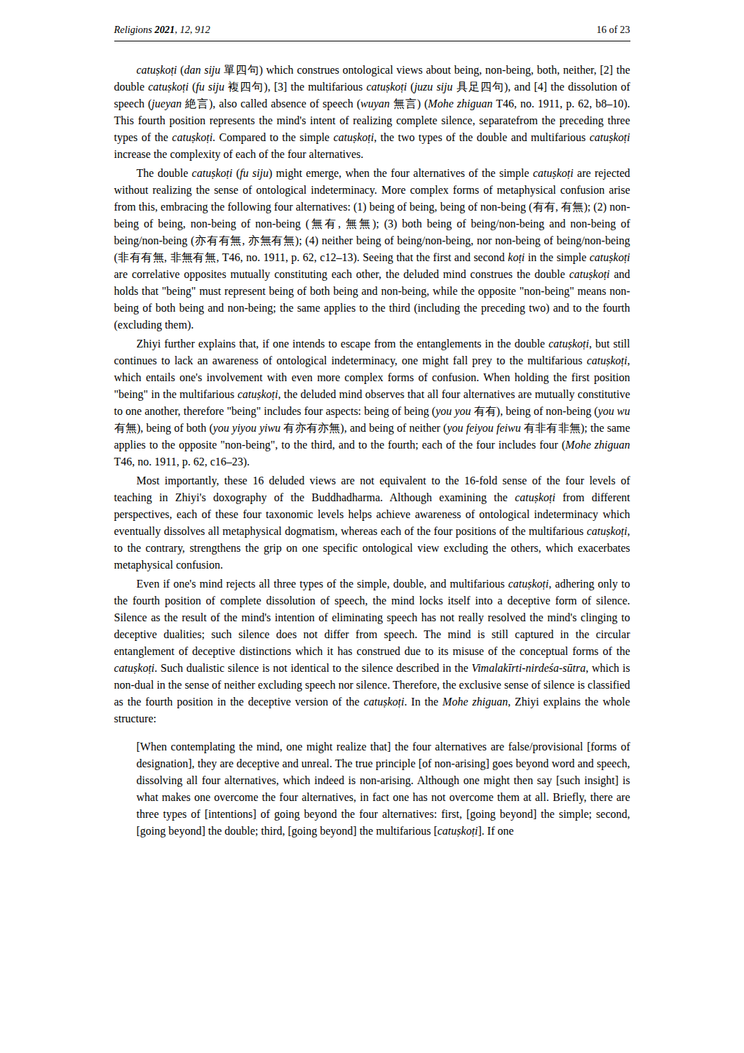Religions 2021, 12, 912 16 of 23
catuṣkoṭi (dan siju 單四句) which construes ontological views about being, non-being, both, neither, [2] the double catuṣkoṭi (fu siju 複四句), [3] the multifarious catuṣkoṭi (juzu siju 具足四句), and [4] the dissolution of speech (jueyan 絶言), also called absence of speech (wuyan 無言) (Mohe zhiguan T46, no. 1911, p. 62, b8–10). This fourth position represents the mind's intent of realizing complete silence, separatefrom the preceding three types of the catuṣkoṭi. Compared to the simple catuṣkoṭi, the two types of the double and multifarious catuṣkoṭi increase the complexity of each of the four alternatives.
The double catuṣkoṭi (fu siju) might emerge, when the four alternatives of the simple catuṣkoṭi are rejected without realizing the sense of ontological indeterminacy. More complex forms of metaphysical confusion arise from this, embracing the following four alternatives: (1) being of being, being of non-being (有有, 有無); (2) non-being of being, non-being of non-being (無有, 無無); (3) both being of being/non-being and non-being of being/non-being (亦有有無, 亦無有無); (4) neither being of being/non-being, nor non-being of being/non-being (非有有無, 非無有無, T46, no. 1911, p. 62, c12–13). Seeing that the first and second koṭi in the simple catuṣkoṭi are correlative opposites mutually constituting each other, the deluded mind construes the double catuṣkoṭi and holds that "being" must represent being of both being and non-being, while the opposite "non-being" means non-being of both being and non-being; the same applies to the third (including the preceding two) and to the fourth (excluding them).
Zhiyi further explains that, if one intends to escape from the entanglements in the double catuṣkoṭi, but still continues to lack an awareness of ontological indeterminacy, one might fall prey to the multifarious catuṣkoṭi, which entails one's involvement with even more complex forms of confusion. When holding the first position "being" in the multifarious catuṣkoṭi, the deluded mind observes that all four alternatives are mutually constitutive to one another, therefore "being" includes four aspects: being of being (you you 有有), being of non-being (you wu 有無), being of both (you yiyou yiwu 有亦有亦無), and being of neither (you feiyou feiwu 有非有非無); the same applies to the opposite "non-being", to the third, and to the fourth; each of the four includes four (Mohe zhiguan T46, no. 1911, p. 62, c16–23).
Most importantly, these 16 deluded views are not equivalent to the 16-fold sense of the four levels of teaching in Zhiyi's doxography of the Buddhadharma. Although examining the catuṣkoṭi from different perspectives, each of these four taxonomic levels helps achieve awareness of ontological indeterminacy which eventually dissolves all metaphysical dogmatism, whereas each of the four positions of the multifarious catuṣkoṭi, to the contrary, strengthens the grip on one specific ontological view excluding the others, which exacerbates metaphysical confusion.
Even if one's mind rejects all three types of the simple, double, and multifarious catuṣkoṭi, adhering only to the fourth position of complete dissolution of speech, the mind locks itself into a deceptive form of silence. Silence as the result of the mind's intention of eliminating speech has not really resolved the mind's clinging to deceptive dualities; such silence does not differ from speech. The mind is still captured in the circular entanglement of deceptive distinctions which it has construed due to its misuse of the conceptual forms of the catuṣkoṭi. Such dualistic silence is not identical to the silence described in the Vimalakīrti-nirdeśa-sūtra, which is non-dual in the sense of neither excluding speech nor silence. Therefore, the exclusive sense of silence is classified as the fourth position in the deceptive version of the catuṣkoṭi. In the Mohe zhiguan, Zhiyi explains the whole structure:
[When contemplating the mind, one might realize that] the four alternatives are false/provisional [forms of designation], they are deceptive and unreal. The true principle [of non-arising] goes beyond word and speech, dissolving all four alternatives, which indeed is non-arising. Although one might then say [such insight] is what makes one overcome the four alternatives, in fact one has not overcome them at all. Briefly, there are three types of [intentions] of going beyond the four alternatives: first, [going beyond] the simple; second, [going beyond] the double; third, [going beyond] the multifarious [catuṣkoṭi]. If one